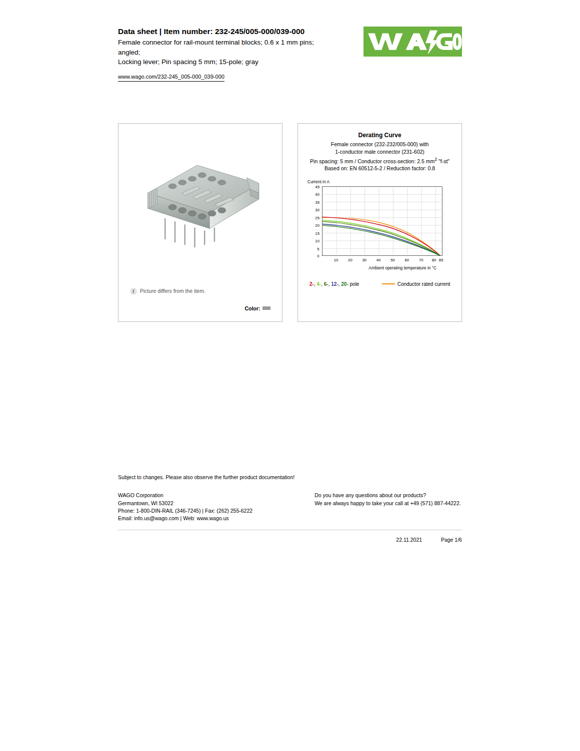Data sheet | Item number: 232-245/005-000/039-000
Female connector for rail-mount terminal blocks; 0.6 x 1 mm pins; angled;
Locking lever; Pin spacing 5 mm; 15-pole; gray
www.wago.com/232-245_005-000_039-000
i Picture differs from the item.
Color:
Derating Curve Female connector (232-232/005-000) with
1-conductor male connector (231-602)
Pin spacing: 5 mm / Conductor cross-section: 2.5 mm2 "f-st"
Based on: EN 60512-5-2 / Reduction factor: 0.8
Current in A 45 40 35 30 25 20 15 10 5 0 10 20 30 40 50 60 70 80 85 Ambient operating temperature in °C
2-, 4-, 6-, 12-, 20- pole
Conductor rated current
Subject to changes. Please also observe the further product documentation!
WAGO Corporation
Germantown, WI 53022
Phone: 1-800-DIN-RAIL (346-7245) | Fax: (262) 255-6222
Email: info.us@wago.com | Web: www.wago.us
Do you have any questions about our products?
We are always happy to take your call at +49 (571) 887-44222.
22.11.2021 Page 1/6